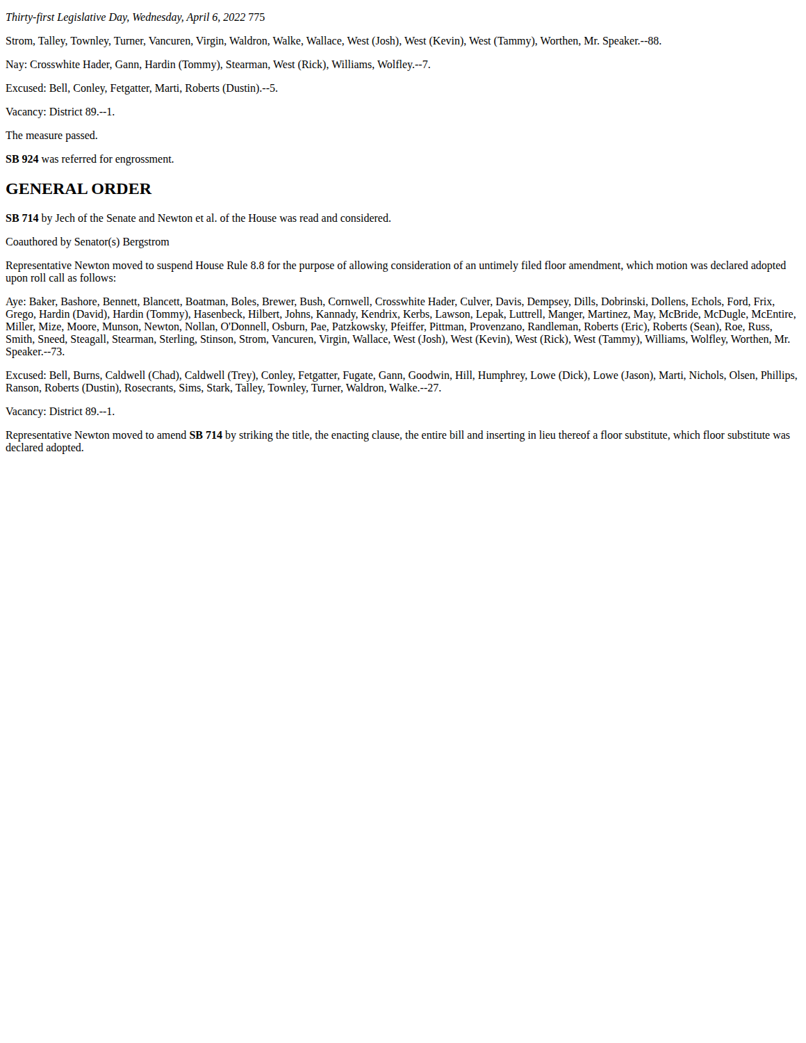Thirty-first Legislative Day, Wednesday, April 6, 2022 775
Strom, Talley, Townley, Turner, Vancuren, Virgin, Waldron, Walke, Wallace, West (Josh), West (Kevin), West (Tammy), Worthen, Mr. Speaker.--88.
Nay: Crosswhite Hader, Gann, Hardin (Tommy), Stearman, West (Rick), Williams, Wolfley.--7.
Excused: Bell, Conley, Fetgatter, Marti, Roberts (Dustin).--5.
Vacancy: District 89.--1.
The measure passed.
SB 924 was referred for engrossment.
GENERAL ORDER
SB 714 by Jech of the Senate and Newton et al. of the House was read and considered.
Coauthored by Senator(s) Bergstrom
Representative Newton moved to suspend House Rule 8.8 for the purpose of allowing consideration of an untimely filed floor amendment, which motion was declared adopted upon roll call as follows:
Aye: Baker, Bashore, Bennett, Blancett, Boatman, Boles, Brewer, Bush, Cornwell, Crosswhite Hader, Culver, Davis, Dempsey, Dills, Dobrinski, Dollens, Echols, Ford, Frix, Grego, Hardin (David), Hardin (Tommy), Hasenbeck, Hilbert, Johns, Kannady, Kendrix, Kerbs, Lawson, Lepak, Luttrell, Manger, Martinez, May, McBride, McDugle, McEntire, Miller, Mize, Moore, Munson, Newton, Nollan, O'Donnell, Osburn, Pae, Patzkowsky, Pfeiffer, Pittman, Provenzano, Randleman, Roberts (Eric), Roberts (Sean), Roe, Russ, Smith, Sneed, Steagall, Stearman, Sterling, Stinson, Strom, Vancuren, Virgin, Wallace, West (Josh), West (Kevin), West (Rick), West (Tammy), Williams, Wolfley, Worthen, Mr. Speaker.--73.
Excused: Bell, Burns, Caldwell (Chad), Caldwell (Trey), Conley, Fetgatter, Fugate, Gann, Goodwin, Hill, Humphrey, Lowe (Dick), Lowe (Jason), Marti, Nichols, Olsen, Phillips, Ranson, Roberts (Dustin), Rosecrants, Sims, Stark, Talley, Townley, Turner, Waldron, Walke.--27.
Vacancy: District 89.--1.
Representative Newton moved to amend SB 714 by striking the title, the enacting clause, the entire bill and inserting in lieu thereof a floor substitute, which floor substitute was declared adopted.